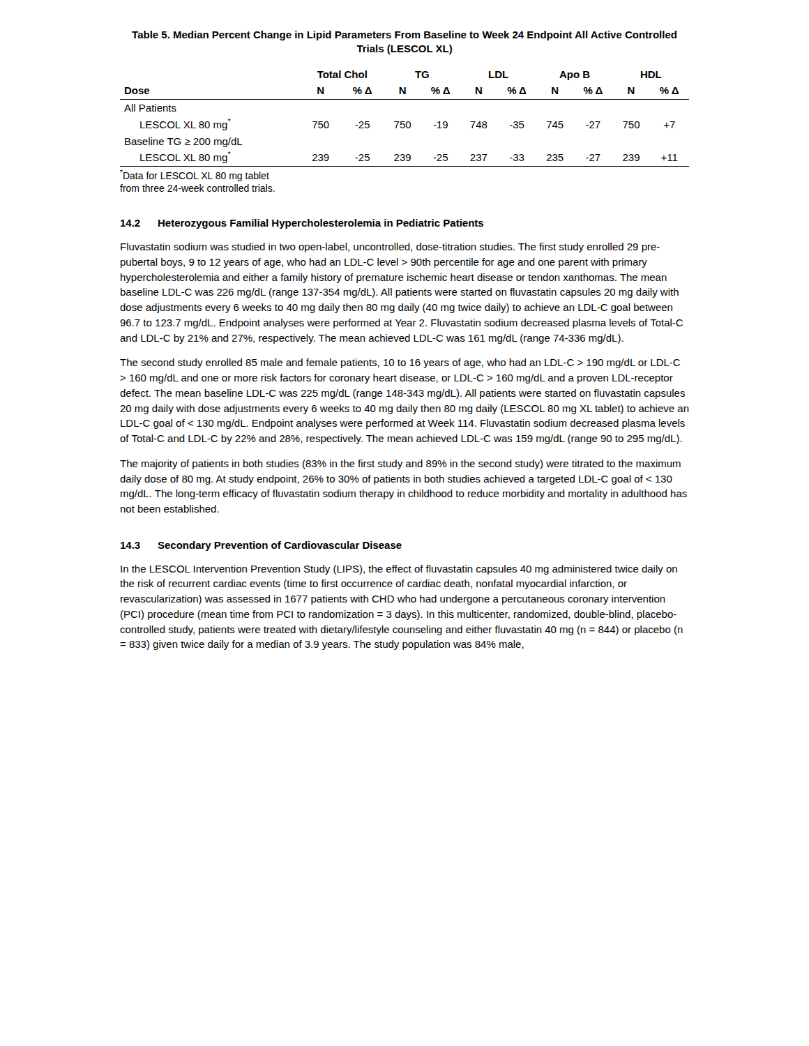Table 5. Median Percent Change in Lipid Parameters From Baseline to Week 24 Endpoint All Active Controlled Trials (LESCOL XL)
| | Total Chol | TG | LDL | Apo B | HDL |
| --- | --- | --- | --- | --- | --- |
| Dose | N | % Δ | N | % Δ | N | % Δ | N | % Δ | N | % Δ |
| All Patients | | | | | | | | | | |
| LESCOL XL 80 mg * | 750 | -25 | 750 | -19 | 748 | -35 | 745 | -27 | 750 | +7 |
| Baseline TG ≥ 200 mg/dL | | | | | | | | | | |
| LESCOL XL 80 mg * | 239 | -25 | 239 | -25 | 237 | -33 | 235 | -27 | 239 | +11 |
*Data for LESCOL XL 80 mg tablet
from three 24-week controlled trials.
14.2 Heterozygous Familial Hypercholesterolemia in Pediatric Patients
Fluvastatin sodium was studied in two open-label, uncontrolled, dose-titration studies. The first study enrolled 29 pre-pubertal boys, 9 to 12 years of age, who had an LDL-C level > 90th percentile for age and one parent with primary hypercholesterolemia and either a family history of premature ischemic heart disease or tendon xanthomas. The mean baseline LDL-C was 226 mg/dL (range 137-354 mg/dL). All patients were started on fluvastatin capsules 20 mg daily with dose adjustments every 6 weeks to 40 mg daily then 80 mg daily (40 mg twice daily) to achieve an LDL-C goal between 96.7 to 123.7 mg/dL. Endpoint analyses were performed at Year 2. Fluvastatin sodium decreased plasma levels of Total-C and LDL-C by 21% and 27%, respectively. The mean achieved LDL-C was 161 mg/dL (range 74-336 mg/dL).
The second study enrolled 85 male and female patients, 10 to 16 years of age, who had an LDL-C > 190 mg/dL or LDL-C > 160 mg/dL and one or more risk factors for coronary heart disease, or LDL-C > 160 mg/dL and a proven LDL-receptor defect. The mean baseline LDL-C was 225 mg/dL (range 148-343 mg/dL). All patients were started on fluvastatin capsules 20 mg daily with dose adjustments every 6 weeks to 40 mg daily then 80 mg daily (LESCOL 80 mg XL tablet) to achieve an LDL-C goal of < 130 mg/dL. Endpoint analyses were performed at Week 114. Fluvastatin sodium decreased plasma levels of Total-C and LDL-C by 22% and 28%, respectively. The mean achieved LDL-C was 159 mg/dL (range 90 to 295 mg/dL).
The majority of patients in both studies (83% in the first study and 89% in the second study) were titrated to the maximum daily dose of 80 mg. At study endpoint, 26% to 30% of patients in both studies achieved a targeted LDL-C goal of < 130 mg/dL. The long-term efficacy of fluvastatin sodium therapy in childhood to reduce morbidity and mortality in adulthood has not been established.
14.3 Secondary Prevention of Cardiovascular Disease
In the LESCOL Intervention Prevention Study (LIPS), the effect of fluvastatin capsules 40 mg administered twice daily on the risk of recurrent cardiac events (time to first occurrence of cardiac death, nonfatal myocardial infarction, or revascularization) was assessed in 1677 patients with CHD who had undergone a percutaneous coronary intervention (PCI) procedure (mean time from PCI to randomization = 3 days). In this multicenter, randomized, double-blind, placebo-controlled study, patients were treated with dietary/lifestyle counseling and either fluvastatin 40 mg (n = 844) or placebo (n = 833) given twice daily for a median of 3.9 years. The study population was 84% male,